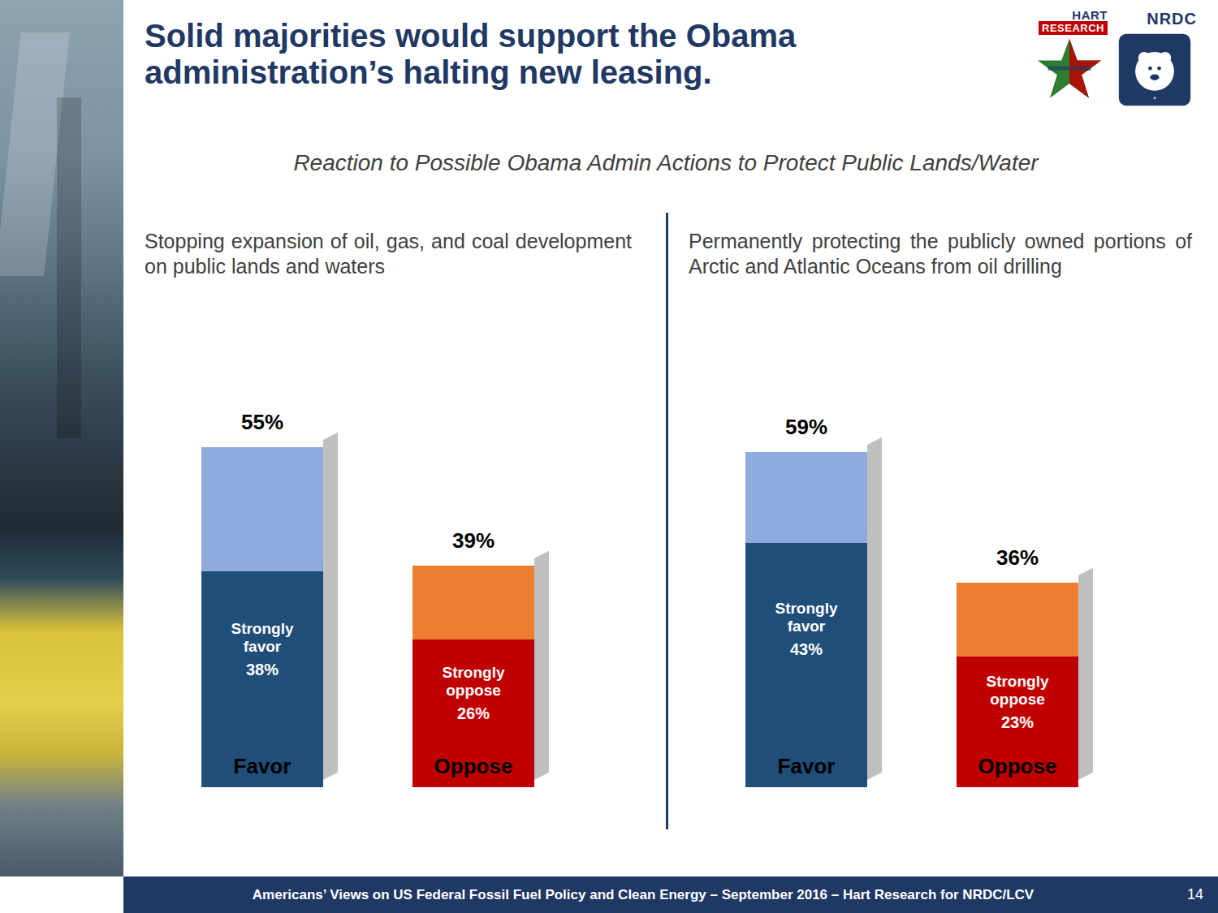Solid majorities would support the Obama administration’s halting new leasing.
HART
RESEARCH
NRDC
*
Reaction to Possible Obama Admin Actions to Protect Public Lands/Water
Stopping expansion of oil, gas, and coal development on public lands and waters
Permanently protecting the publicly owned portions of Arctic and Atlantic Oceans from oil drilling
55%
Strongly
favor38%
Favor
39%
Strongly
oppose26%
Oppose
59%
Strongly
favor43%
Favor
36%
Strongly
oppose23%
Oppose
Americans’ Views on US Federal Fossil Fuel Policy and Clean Energy – September 2016 – Hart Research for NRDC/LCV
14